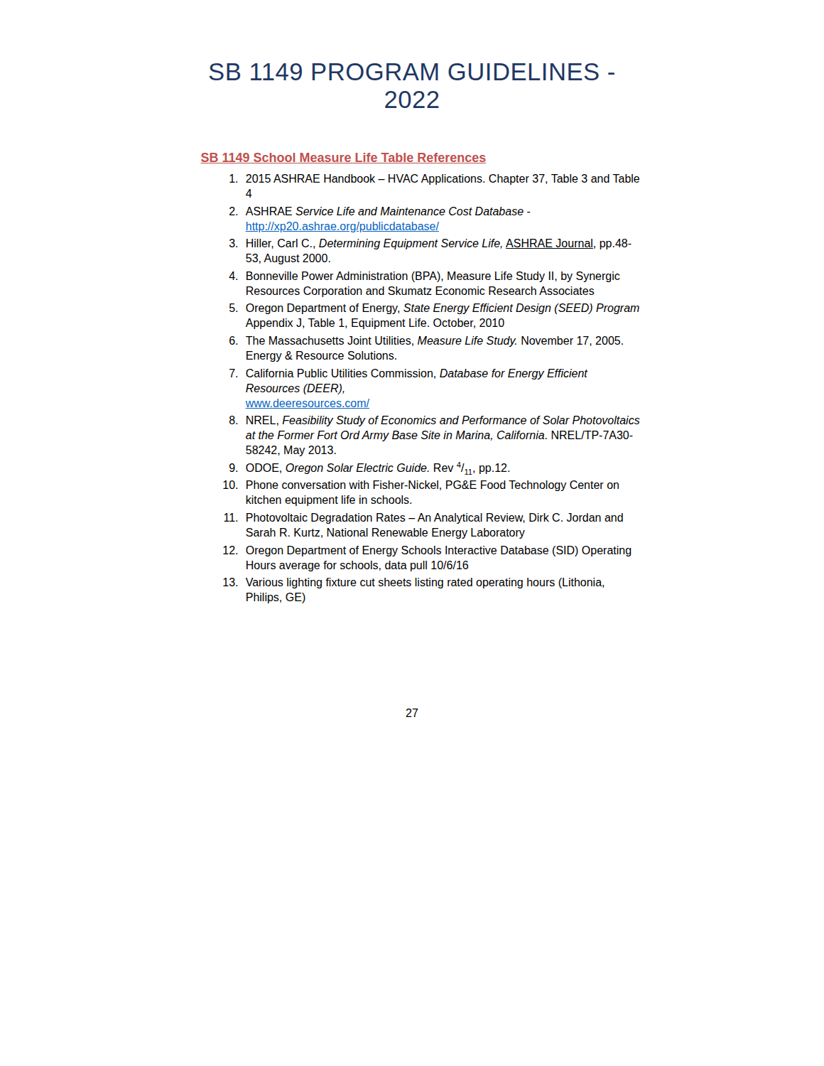SB 1149 PROGRAM GUIDELINES - 2022
SB 1149 School Measure Life Table References
2015 ASHRAE Handbook – HVAC Applications. Chapter 37, Table 3 and Table 4
ASHRAE Service Life and Maintenance Cost Database -
http://xp20.ashrae.org/publicdatabase/
Hiller, Carl C., Determining Equipment Service Life, ASHRAE Journal, pp.48-53, August 2000.
Bonneville Power Administration (BPA), Measure Life Study II, by Synergic Resources Corporation and Skumatz Economic Research Associates
Oregon Department of Energy, State Energy Efficient Design (SEED) Program Appendix J, Table 1, Equipment Life. October, 2010
The Massachusetts Joint Utilities, Measure Life Study. November 17, 2005. Energy & Resource Solutions.
California Public Utilities Commission, Database for Energy Efficient Resources (DEER),
www.deeresources.com/
NREL, Feasibility Study of Economics and Performance of Solar Photovoltaics at the Former Fort Ord Army Base Site in Marina, California. NREL/TP-7A30-58242, May 2013.
ODOE, Oregon Solar Electric Guide. Rev 4/11, pp.12.
Phone conversation with Fisher-Nickel, PG&E Food Technology Center on kitchen equipment life in schools.
Photovoltaic Degradation Rates – An Analytical Review, Dirk C. Jordan and Sarah R. Kurtz, National Renewable Energy Laboratory
Oregon Department of Energy Schools Interactive Database (SID) Operating Hours average for schools, data pull 10/6/16
Various lighting fixture cut sheets listing rated operating hours (Lithonia, Philips, GE)
27